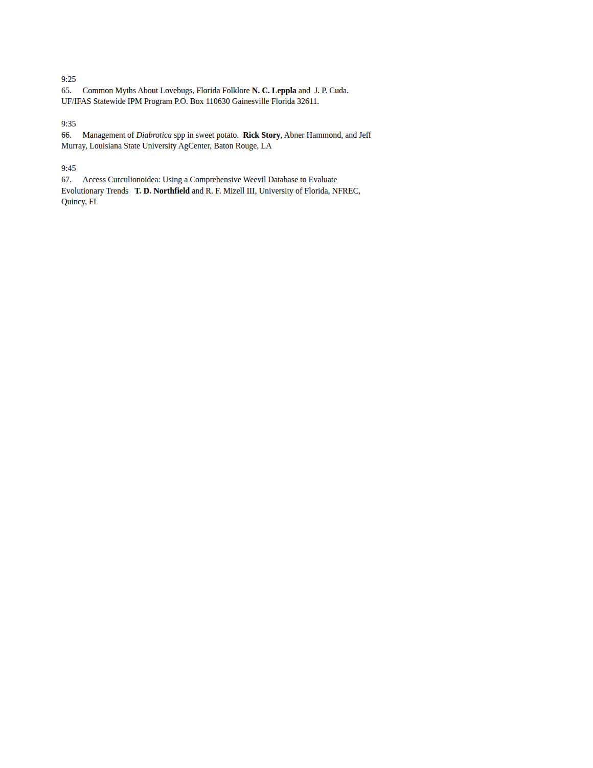9:25 65. Common Myths About Lovebugs, Florida Folklore N. C. Leppla and J. P. Cuda. UF/IFAS Statewide IPM Program P.O. Box 110630 Gainesville Florida 32611.
9:35 66. Management of Diabrotica spp in sweet potato. Rick Story, Abner Hammond, and Jeff Murray, Louisiana State University AgCenter, Baton Rouge, LA
9:45 67. Access Curculionoidea: Using a Comprehensive Weevil Database to Evaluate Evolutionary Trends T. D. Northfield and R. F. Mizell III, University of Florida, NFREC, Quincy, FL